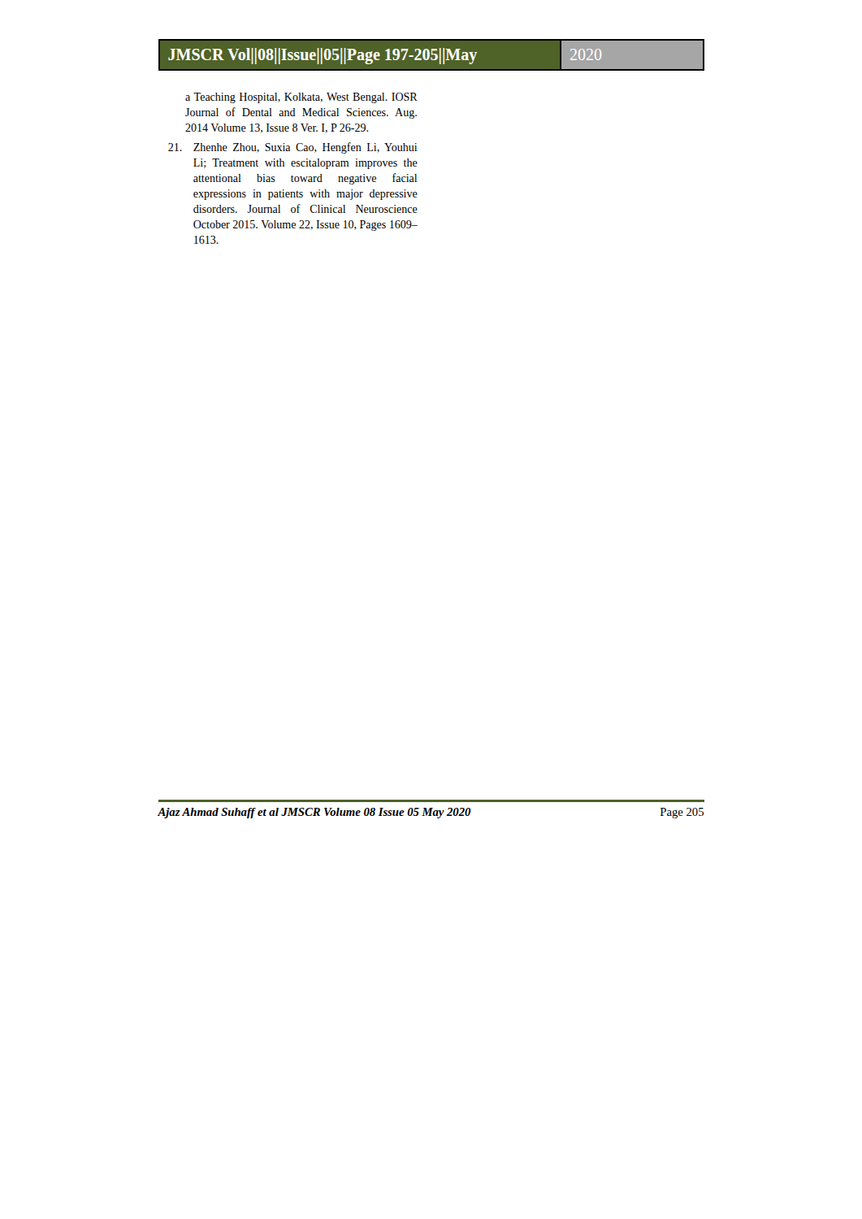JMSCR Vol||08||Issue||05||Page 197-205||May
2020
a Teaching Hospital, Kolkata, West Bengal. IOSR Journal of Dental and Medical Sciences. Aug. 2014 Volume 13, Issue 8 Ver. I, P 26-29.
21. Zhenhe Zhou, Suxia Cao, Hengfen Li, Youhui Li; Treatment with escitalopram improves the attentional bias toward negative facial expressions in patients with major depressive disorders. Journal of Clinical Neuroscience October 2015. Volume 22, Issue 10, Pages 1609–1613.
Ajaz Ahmad Suhaff et al JMSCR Volume 08 Issue 05 May 2020 Page 205